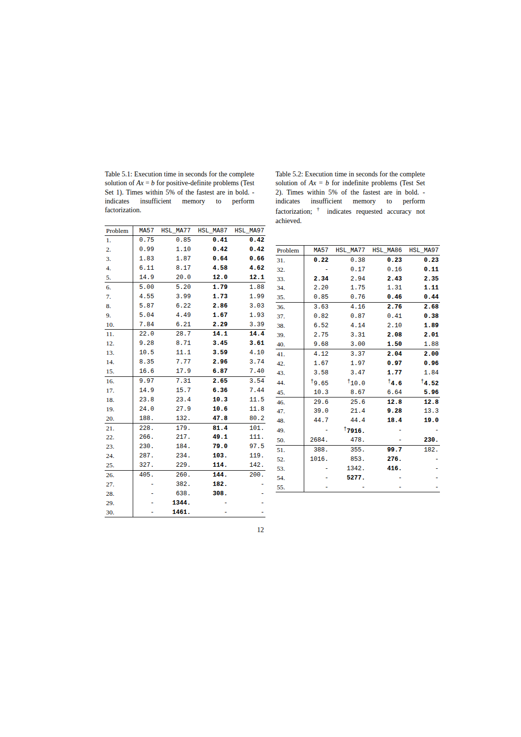Table 5.1: Execution time in seconds for the complete solution of Ax = b for positive-definite problems (Test Set 1). Times within 5% of the fastest are in bold. - indicates insufficient memory to perform factorization.
| Problem | MA57 | HSL_MA77 | HSL_MA87 | HSL_MA97 |
| --- | --- | --- | --- | --- |
| 1. | 0.75 | 0.85 | 0.41 | 0.42 |
| 2. | 0.99 | 1.10 | 0.42 | 0.42 |
| 3. | 1.83 | 1.87 | 0.64 | 0.66 |
| 4. | 6.11 | 8.17 | 4.58 | 4.62 |
| 5. | 14.9 | 20.0 | 12.0 | 12.1 |
| 6. | 5.00 | 5.20 | 1.79 | 1.88 |
| 7. | 4.55 | 3.99 | 1.73 | 1.99 |
| 8. | 5.87 | 6.22 | 2.86 | 3.03 |
| 9. | 5.04 | 4.49 | 1.67 | 1.93 |
| 10. | 7.84 | 6.21 | 2.29 | 3.39 |
| 11. | 22.0 | 28.7 | 14.1 | 14.4 |
| 12. | 9.28 | 8.71 | 3.45 | 3.61 |
| 13. | 10.5 | 11.1 | 3.59 | 4.10 |
| 14. | 8.35 | 7.77 | 2.96 | 3.74 |
| 15. | 16.6 | 17.9 | 6.87 | 7.40 |
| 16. | 9.97 | 7.31 | 2.65 | 3.54 |
| 17. | 14.9 | 15.7 | 6.36 | 7.44 |
| 18. | 23.8 | 23.4 | 10.3 | 11.5 |
| 19. | 24.0 | 27.9 | 10.6 | 11.8 |
| 20. | 188. | 132. | 47.8 | 80.2 |
| 21. | 228. | 179. | 81.4 | 101. |
| 22. | 266. | 217. | 49.1 | 111. |
| 23. | 230. | 184. | 79.0 | 97.5 |
| 24. | 287. | 234. | 103. | 119. |
| 25. | 327. | 229. | 114. | 142. |
| 26. | 405. | 260. | 144. | 200. |
| 27. | - | 382. | 182. | - |
| 28. | - | 638. | 308. | - |
| 29. | - | 1344. | - | - |
| 30. | - | 1461. | - | - |
Table 5.2: Execution time in seconds for the complete solution of Ax = b for indefinite problems (Test Set 2). Times within 5% of the fastest are in bold. - indicates insufficient memory to perform factorization; † indicates requested accuracy not achieved.
| Problem | MA57 | HSL_MA77 | HSL_MA86 | HSL_MA97 |
| --- | --- | --- | --- | --- |
| 31. | 0.22 | 0.38 | 0.23 | 0.23 |
| 32. | - | 0.17 | 0.16 | 0.11 |
| 33. | 2.34 | 2.94 | 2.43 | 2.35 |
| 34. | 2.20 | 1.75 | 1.31 | 1.11 |
| 35. | 0.85 | 0.76 | 0.46 | 0.44 |
| 36. | 3.63 | 4.16 | 2.76 | 2.68 |
| 37. | 0.82 | 0.87 | 0.41 | 0.38 |
| 38. | 6.52 | 4.14 | 2.10 | 1.89 |
| 39. | 2.75 | 3.31 | 2.08 | 2.01 |
| 40. | 9.68 | 3.00 | 1.50 | 1.88 |
| 41. | 4.12 | 3.37 | 2.04 | 2.00 |
| 42. | 1.67 | 1.97 | 0.97 | 0.96 |
| 43. | 3.58 | 3.47 | 1.77 | 1.84 |
| 44. | † 9.65 | † 10.0 | † 4.6 | † 4.52 |
| 45. | 10.3 | 8.67 | 6.64 | 5.96 |
| 46. | 29.6 | 25.6 | 12.8 | 12.8 |
| 47. | 39.0 | 21.4 | 9.28 | 13.3 |
| 48. | 44.7 | 44.4 | 18.4 | 19.0 |
| 49. | - | † 7916. | - | - |
| 50. | 2684. | 478. | - | 230. |
| 51. | 388. | 355. | 99.7 | 182. |
| 52. | 1016. | 853. | 276. | - |
| 53. | - | 1342. | 416. | - |
| 54. | - | 5277. | - | - |
| 55. | - | - | - | - |
12